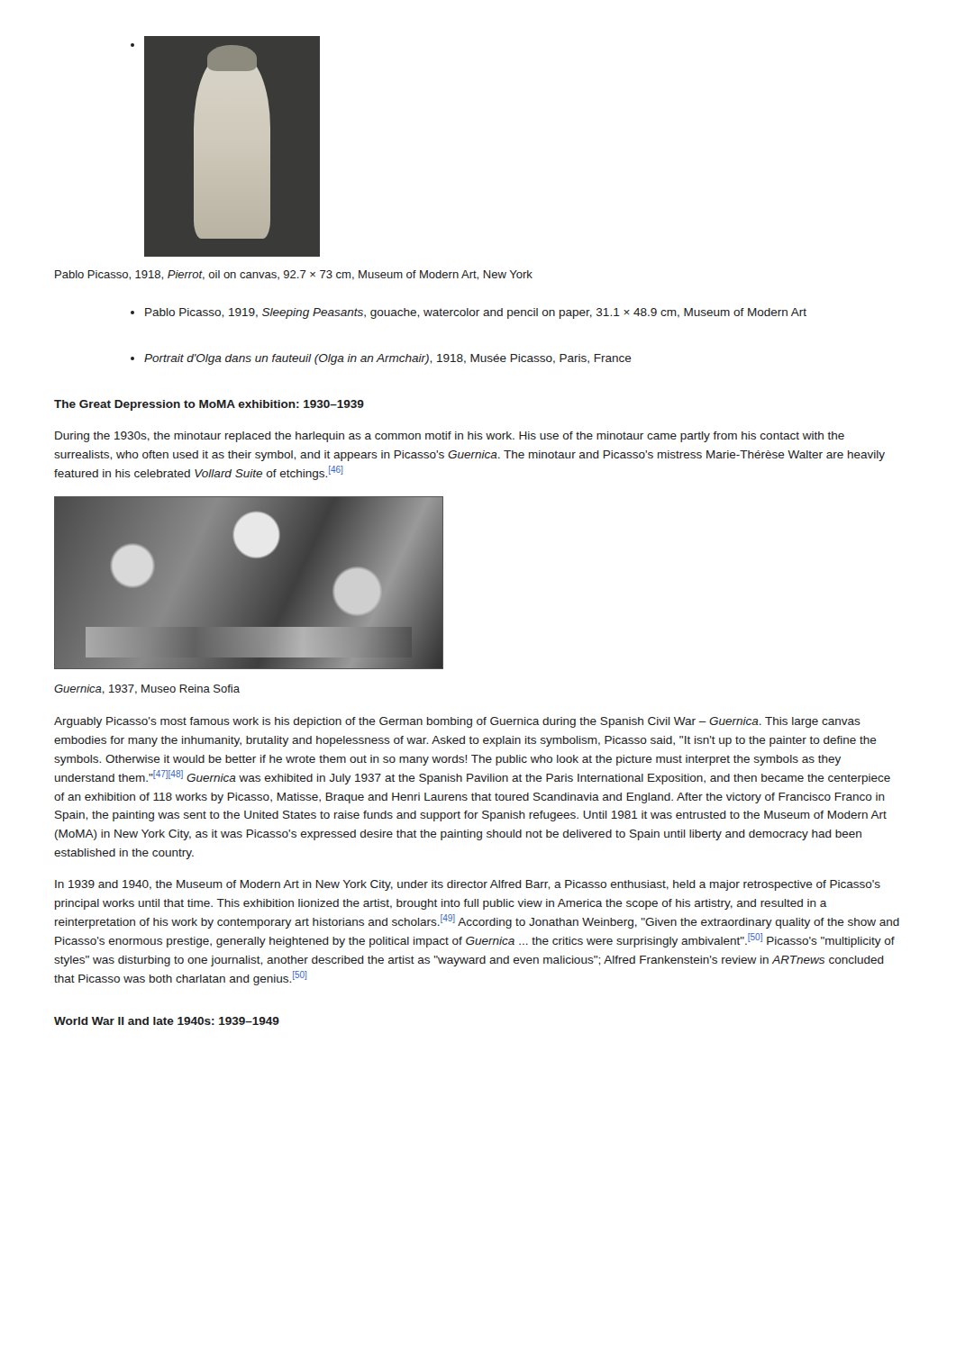Pablo Picasso, 1918, Pierrot, oil on canvas, 92.7 × 73 cm, Museum of Modern Art, New York
Pablo Picasso, 1919, Sleeping Peasants, gouache, watercolor and pencil on paper, 31.1 × 48.9 cm, Museum of Modern Art
Portrait d'Olga dans un fauteuil (Olga in an Armchair), 1918, Musée Picasso, Paris, France
The Great Depression to MoMA exhibition: 1930–1939
During the 1930s, the minotaur replaced the harlequin as a common motif in his work. His use of the minotaur came partly from his contact with the surrealists, who often used it as their symbol, and it appears in Picasso's Guernica. The minotaur and Picasso's mistress Marie-Thérèse Walter are heavily featured in his celebrated Vollard Suite of etchings.[46]
Guernica, 1937, Museo Reina Sofia
Arguably Picasso's most famous work is his depiction of the German bombing of Guernica during the Spanish Civil War – Guernica. This large canvas embodies for many the inhumanity, brutality and hopelessness of war. Asked to explain its symbolism, Picasso said, "It isn't up to the painter to define the symbols. Otherwise it would be better if he wrote them out in so many words! The public who look at the picture must interpret the symbols as they understand them."[47][48] Guernica was exhibited in July 1937 at the Spanish Pavilion at the Paris International Exposition, and then became the centerpiece of an exhibition of 118 works by Picasso, Matisse, Braque and Henri Laurens that toured Scandinavia and England. After the victory of Francisco Franco in Spain, the painting was sent to the United States to raise funds and support for Spanish refugees. Until 1981 it was entrusted to the Museum of Modern Art (MoMA) in New York City, as it was Picasso's expressed desire that the painting should not be delivered to Spain until liberty and democracy had been established in the country.
In 1939 and 1940, the Museum of Modern Art in New York City, under its director Alfred Barr, a Picasso enthusiast, held a major retrospective of Picasso's principal works until that time. This exhibition lionized the artist, brought into full public view in America the scope of his artistry, and resulted in a reinterpretation of his work by contemporary art historians and scholars.[49] According to Jonathan Weinberg, "Given the extraordinary quality of the show and Picasso's enormous prestige, generally heightened by the political impact of Guernica ... the critics were surprisingly ambivalent".[50] Picasso's "multiplicity of styles" was disturbing to one journalist, another described the artist as "wayward and even malicious"; Alfred Frankenstein's review in ARTnews concluded that Picasso was both charlatan and genius.[50]
World War II and late 1940s: 1939–1949